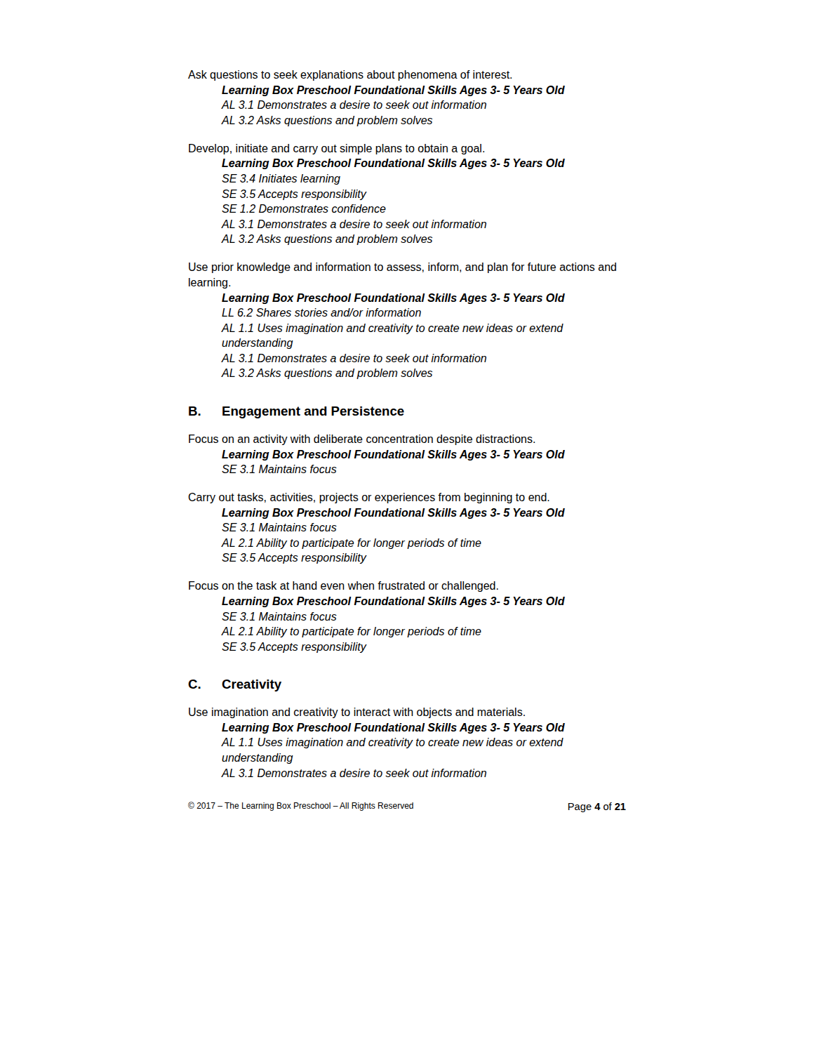Ask questions to seek explanations about phenomena of interest.
Learning Box Preschool Foundational Skills Ages 3- 5 Years Old
AL 3.1 Demonstrates a desire to seek out information
AL 3.2 Asks questions and problem solves
Develop, initiate and carry out simple plans to obtain a goal.
Learning Box Preschool Foundational Skills Ages 3- 5 Years Old
SE 3.4 Initiates learning
SE 3.5 Accepts responsibility
SE 1.2 Demonstrates confidence
AL 3.1 Demonstrates a desire to seek out information
AL 3.2 Asks questions and problem solves
Use prior knowledge and information to assess, inform, and plan for future actions and learning.
Learning Box Preschool Foundational Skills Ages 3- 5 Years Old
LL 6.2 Shares stories and/or information
AL 1.1 Uses imagination and creativity to create new ideas or extend understanding
AL 3.1 Demonstrates a desire to seek out information
AL 3.2 Asks questions and problem solves
B. Engagement and Persistence
Focus on an activity with deliberate concentration despite distractions.
Learning Box Preschool Foundational Skills Ages 3- 5 Years Old
SE 3.1 Maintains focus
Carry out tasks, activities, projects or experiences from beginning to end.
Learning Box Preschool Foundational Skills Ages 3- 5 Years Old
SE 3.1 Maintains focus
AL 2.1 Ability to participate for longer periods of time
SE 3.5 Accepts responsibility
Focus on the task at hand even when frustrated or challenged.
Learning Box Preschool Foundational Skills Ages 3- 5 Years Old
SE 3.1 Maintains focus
AL 2.1 Ability to participate for longer periods of time
SE 3.5 Accepts responsibility
C. Creativity
Use imagination and creativity to interact with objects and materials.
Learning Box Preschool Foundational Skills Ages 3- 5 Years Old
AL 1.1 Uses imagination and creativity to create new ideas or extend understanding
AL 3.1 Demonstrates a desire to seek out information
© 2017 – The Learning Box Preschool – All Rights Reserved Page 4 of 21